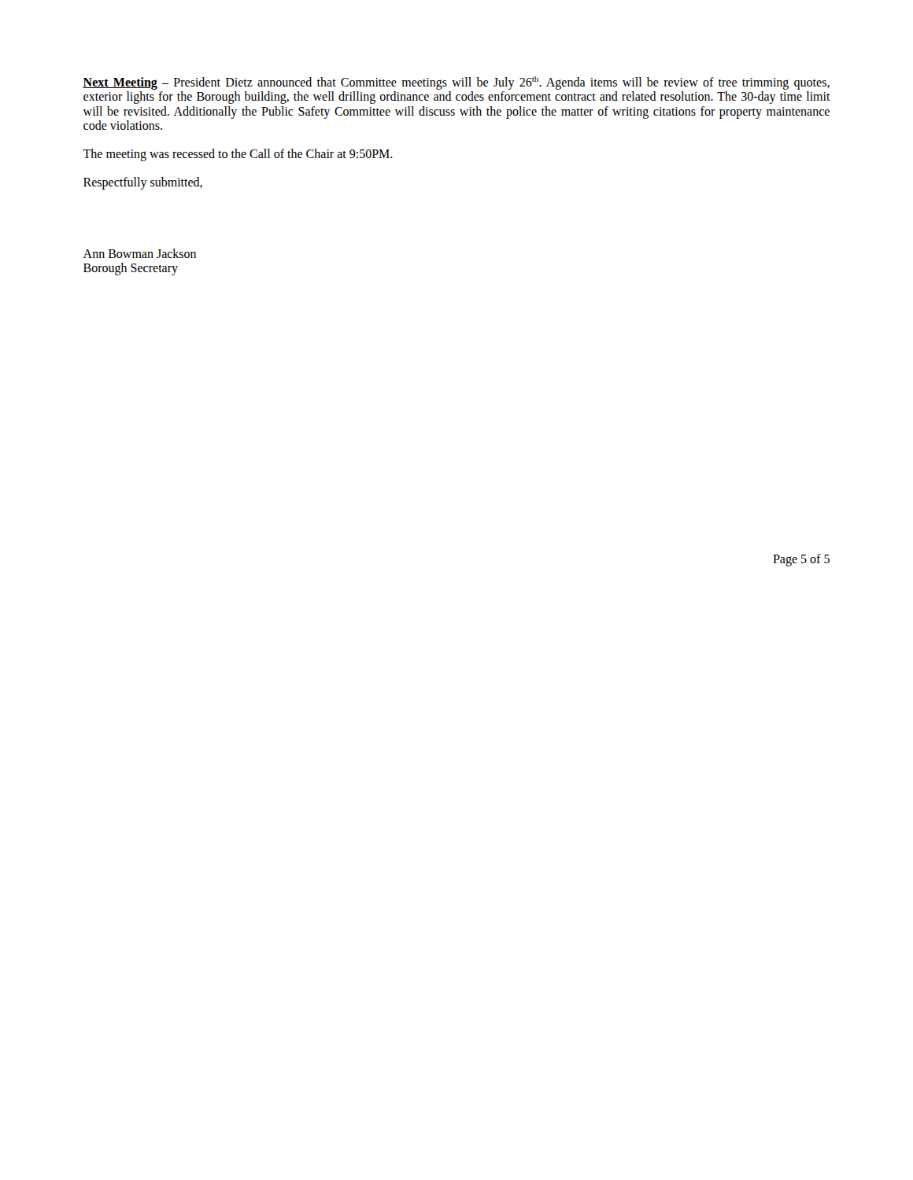Next Meeting – President Dietz announced that Committee meetings will be July 26th. Agenda items will be review of tree trimming quotes, exterior lights for the Borough building, the well drilling ordinance and codes enforcement contract and related resolution. The 30-day time limit will be revisited. Additionally the Public Safety Committee will discuss with the police the matter of writing citations for property maintenance code violations.
The meeting was recessed to the Call of the Chair at 9:50PM.
Respectfully submitted,
Ann Bowman Jackson
Borough Secretary
Page 5 of 5